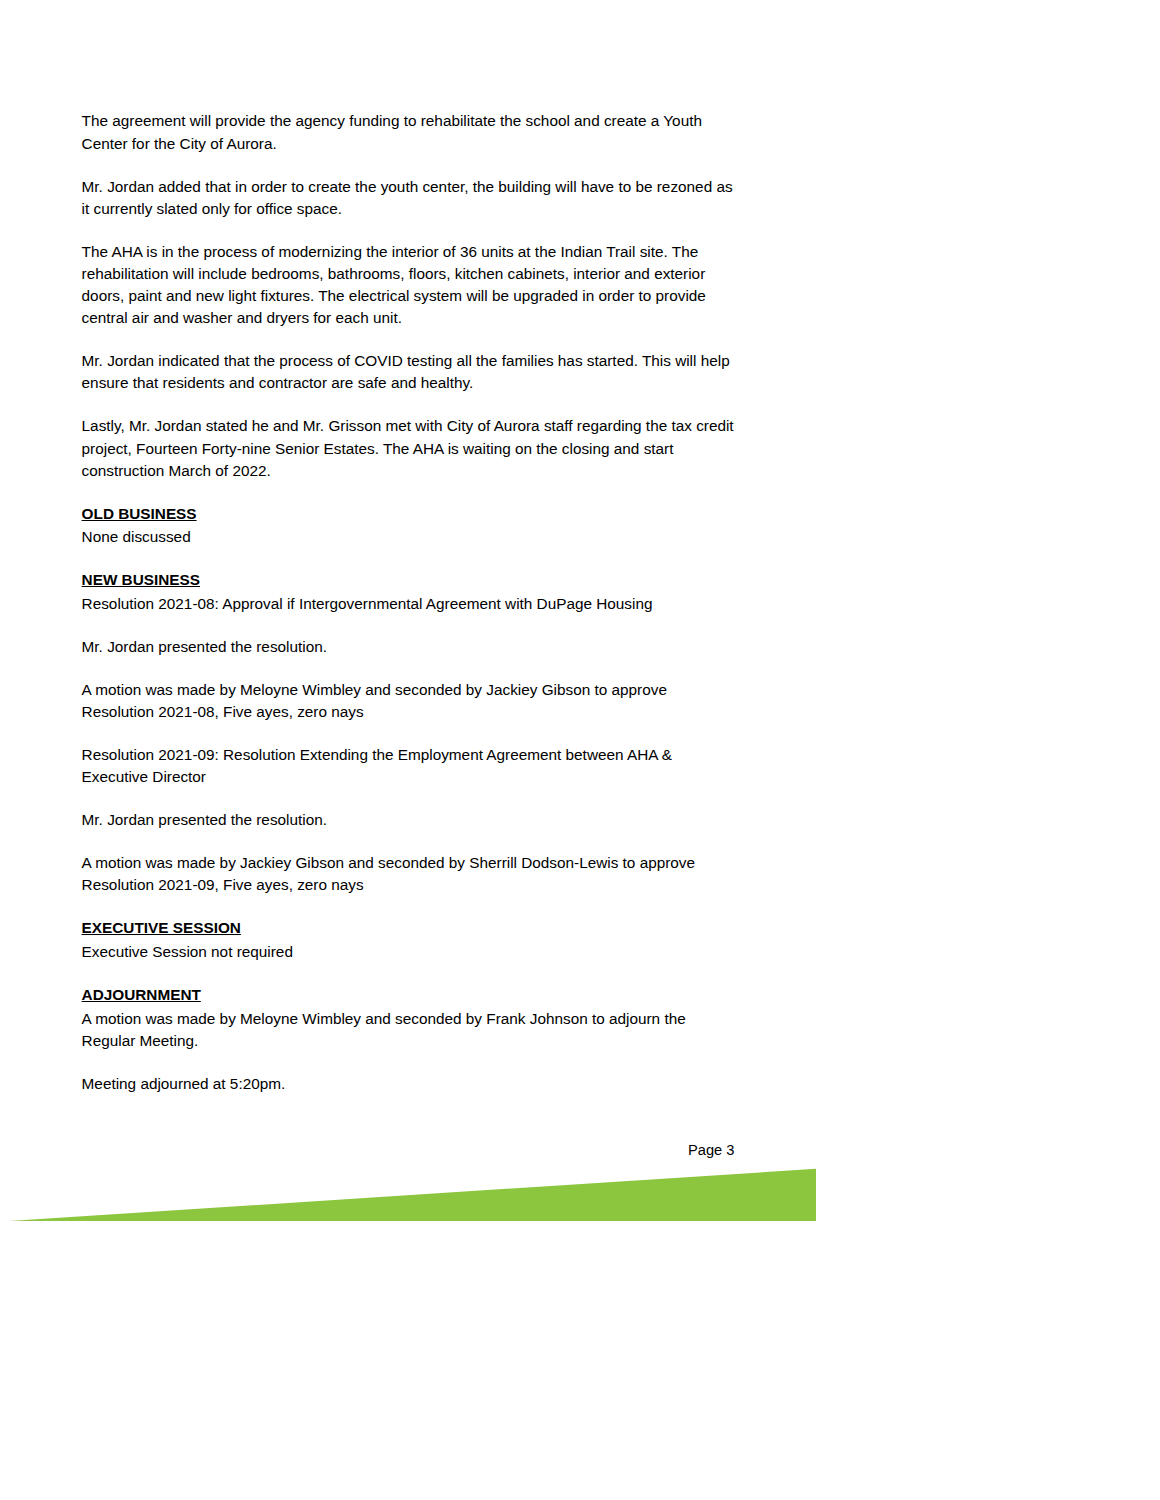The agreement will provide the agency funding to rehabilitate the school and create a Youth Center for the City of Aurora.
Mr. Jordan added that in order to create the youth center, the building will have to be rezoned as it currently slated only for office space.
The AHA is in the process of modernizing the interior of 36 units at the Indian Trail site. The rehabilitation will include bedrooms, bathrooms, floors, kitchen cabinets, interior and exterior doors, paint and new light fixtures. The electrical system will be upgraded in order to provide central air and washer and dryers for each unit.
Mr. Jordan indicated that the process of COVID testing all the families has started. This will help ensure that residents and contractor are safe and healthy.
Lastly, Mr. Jordan stated he and Mr. Grisson met with City of Aurora staff regarding the tax credit project, Fourteen Forty-nine Senior Estates. The AHA is waiting on the closing and start construction March of 2022.
OLD BUSINESS
None discussed
NEW BUSINESS
Resolution 2021-08: Approval if Intergovernmental Agreement with DuPage Housing
Mr. Jordan presented the resolution.
A motion was made by Meloyne Wimbley and seconded by Jackiey Gibson to approve Resolution 2021-08, Five ayes, zero nays
Resolution 2021-09: Resolution Extending the Employment Agreement between AHA & Executive Director
Mr. Jordan presented the resolution.
A motion was made by Jackiey Gibson and seconded by Sherrill Dodson-Lewis to approve Resolution 2021-09, Five ayes, zero nays
EXECUTIVE SESSION
Executive Session not required
ADJOURNMENT
A motion was made by Meloyne Wimbley and seconded by Frank Johnson to adjourn the Regular Meeting.
Meeting adjourned at 5:20pm.
Page 3